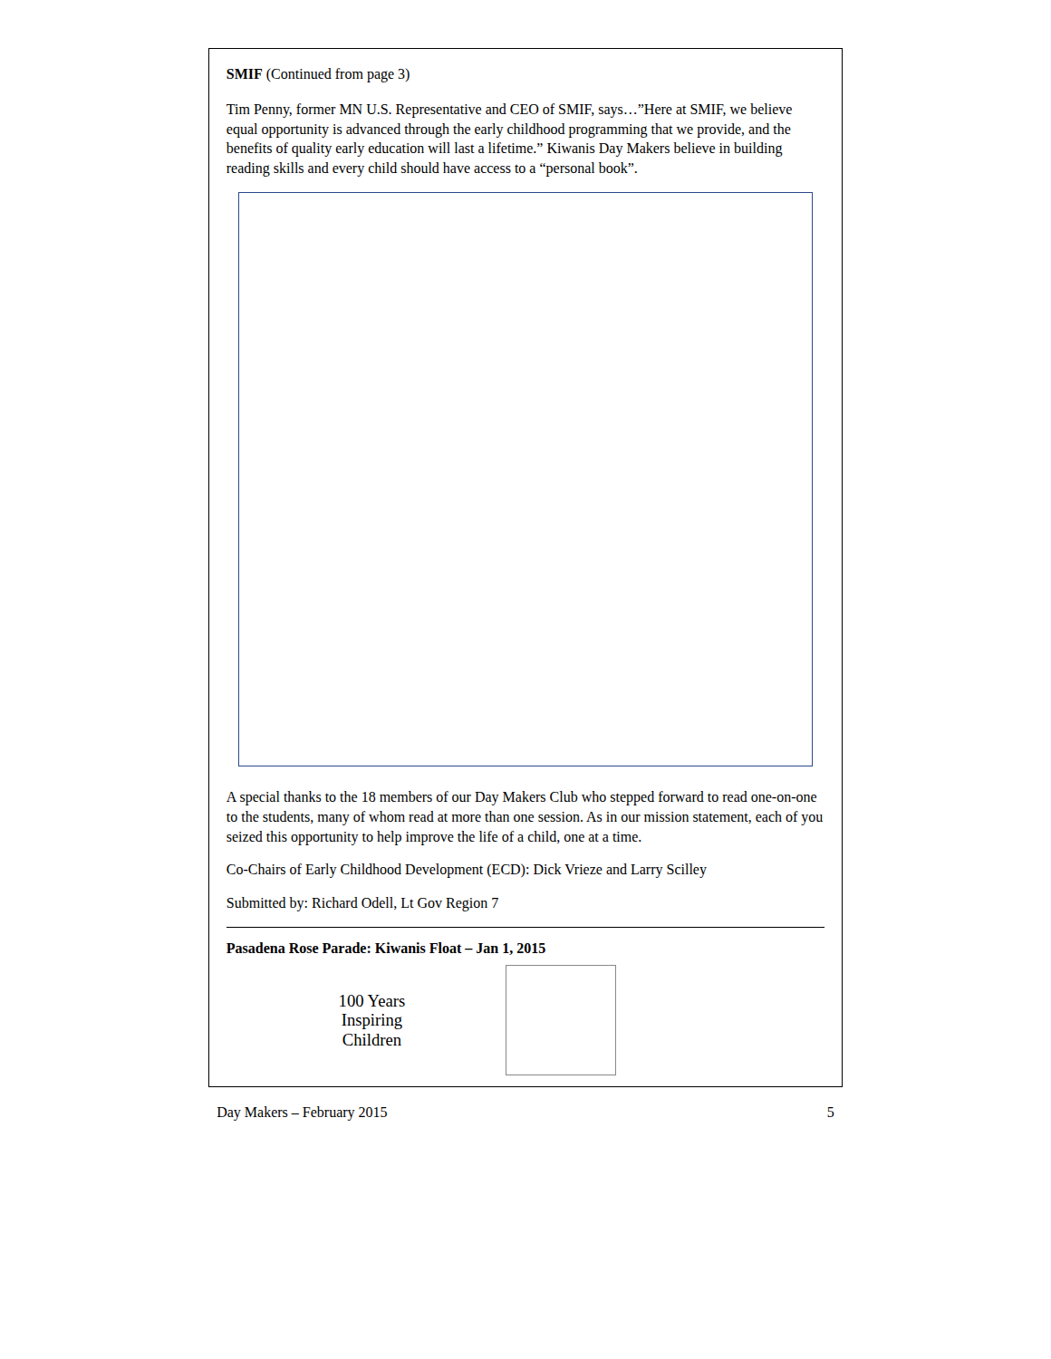SMIF (Continued from page 3)
Tim Penny, former MN U.S. Representative and CEO of SMIF, says…”Here at SMIF, we believe equal opportunity is advanced through the early childhood programming that we provide, and the benefits of quality early education will last a lifetime.” Kiwanis Day Makers believe in building reading skills and every child should have access to a “personal book”.
A special thanks to the 18 members of our Day Makers Club who stepped forward to read one-on-one to the students, many of whom read at more than one session. As in our mission statement, each of you seized this opportunity to help improve the life of a child, one at a time.
Co-Chairs of Early Childhood Development (ECD): Dick Vrieze and Larry Scilley
Submitted by: Richard Odell, Lt Gov Region 7
Pasadena Rose Parade: Kiwanis Float – Jan 1, 2015
100 Years
Inspiring
Children
Day Makers – February 2015
5